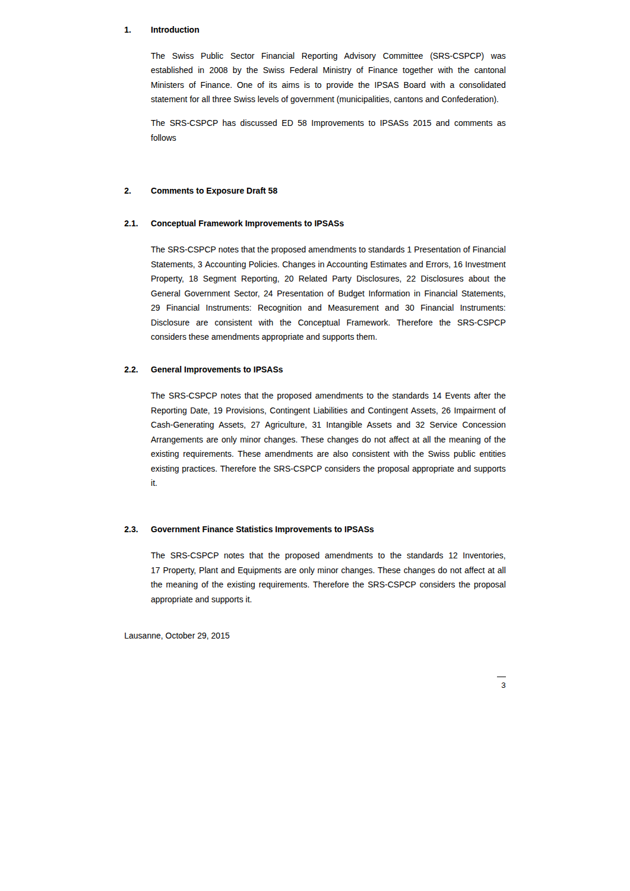1. Introduction
The Swiss Public Sector Financial Reporting Advisory Committee (SRS-CSPCP) was established in 2008 by the Swiss Federal Ministry of Finance together with the cantonal Ministers of Finance. One of its aims is to provide the IPSAS Board with a consolidated statement for all three Swiss levels of government (municipalities, cantons and Confederation).
The SRS-CSPCP has discussed ED 58 Improvements to IPSASs 2015 and comments as follows
2. Comments to Exposure Draft 58
2.1. Conceptual Framework Improvements to IPSASs
The SRS-CSPCP notes that the proposed amendments to standards 1 Presentation of Financial Statements, 3 Accounting Policies. Changes in Accounting Estimates and Errors, 16 Investment Property, 18 Segment Reporting, 20 Related Party Disclosures, 22 Disclosures about the General Government Sector, 24 Presentation of Budget Information in Financial Statements, 29 Financial Instruments: Recognition and Measurement and 30 Financial Instruments: Disclosure are consistent with the Conceptual Framework. Therefore the SRS-CSPCP considers these amendments appropriate and supports them.
2.2. General Improvements to IPSASs
The SRS-CSPCP notes that the proposed amendments to the standards 14 Events after the Reporting Date, 19 Provisions, Contingent Liabilities and Contingent Assets, 26 Impairment of Cash-Generating Assets, 27 Agriculture, 31 Intangible Assets and 32 Service Concession Arrangements are only minor changes. These changes do not affect at all the meaning of the existing requirements. These amendments are also consistent with the Swiss public entities existing practices. Therefore the SRS-CSPCP considers the proposal appropriate and supports it.
2.3. Government Finance Statistics Improvements to IPSASs
The SRS-CSPCP notes that the proposed amendments to the standards 12 Inventories, 17 Property, Plant and Equipments are only minor changes. These changes do not affect at all the meaning of the existing requirements. Therefore the SRS-CSPCP considers the proposal appropriate and supports it.
Lausanne, October 29, 2015
3